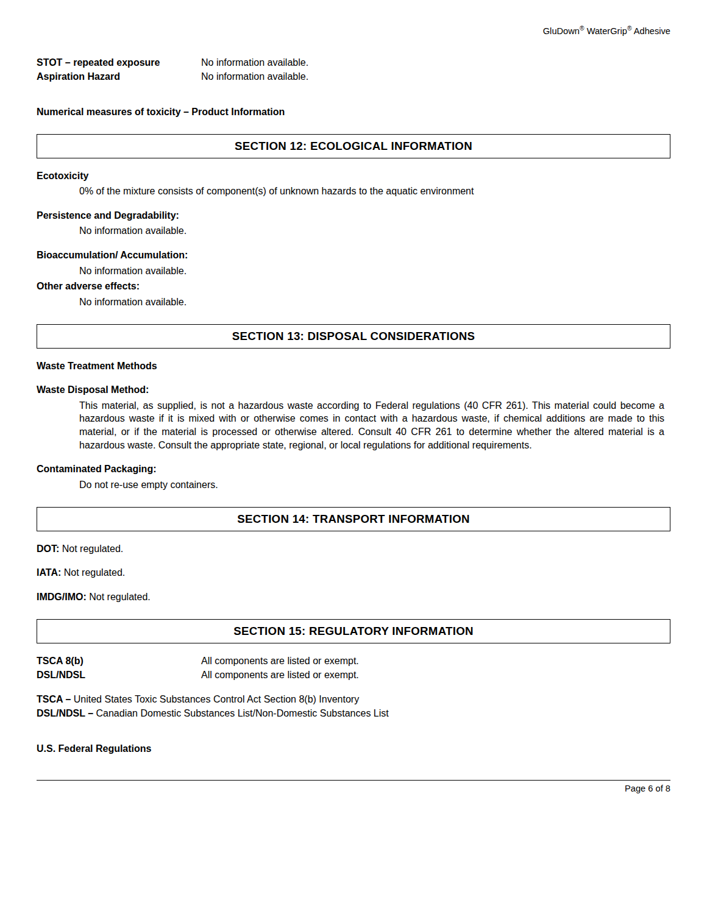GluDown® WaterGrip® Adhesive
STOT – repeated exposure
No information available.
Aspiration Hazard
No information available.
Numerical measures of toxicity – Product Information
SECTION 12: ECOLOGICAL INFORMATION
Ecotoxicity
0% of the mixture consists of component(s) of unknown hazards to the aquatic environment
Persistence and Degradability:
No information available.
Bioaccumulation/ Accumulation:
No information available.
Other adverse effects:
No information available.
SECTION 13: DISPOSAL CONSIDERATIONS
Waste Treatment Methods
Waste Disposal Method:
This material, as supplied, is not a hazardous waste according to Federal regulations (40 CFR 261). This material could become a hazardous waste if it is mixed with or otherwise comes in contact with a hazardous waste, if chemical additions are made to this material, or if the material is processed or otherwise altered. Consult 40 CFR 261 to determine whether the altered material is a hazardous waste. Consult the appropriate state, regional, or local regulations for additional requirements.
Contaminated Packaging:
Do not re-use empty containers.
SECTION 14: TRANSPORT INFORMATION
DOT: Not regulated.
IATA: Not regulated.
IMDG/IMO: Not regulated.
SECTION 15: REGULATORY INFORMATION
TSCA 8(b)
All components are listed or exempt.
DSL/NDSL
All components are listed or exempt.
TSCA – United States Toxic Substances Control Act Section 8(b) Inventory
DSL/NDSL – Canadian Domestic Substances List/Non-Domestic Substances List
U.S. Federal Regulations
Page 6 of 8